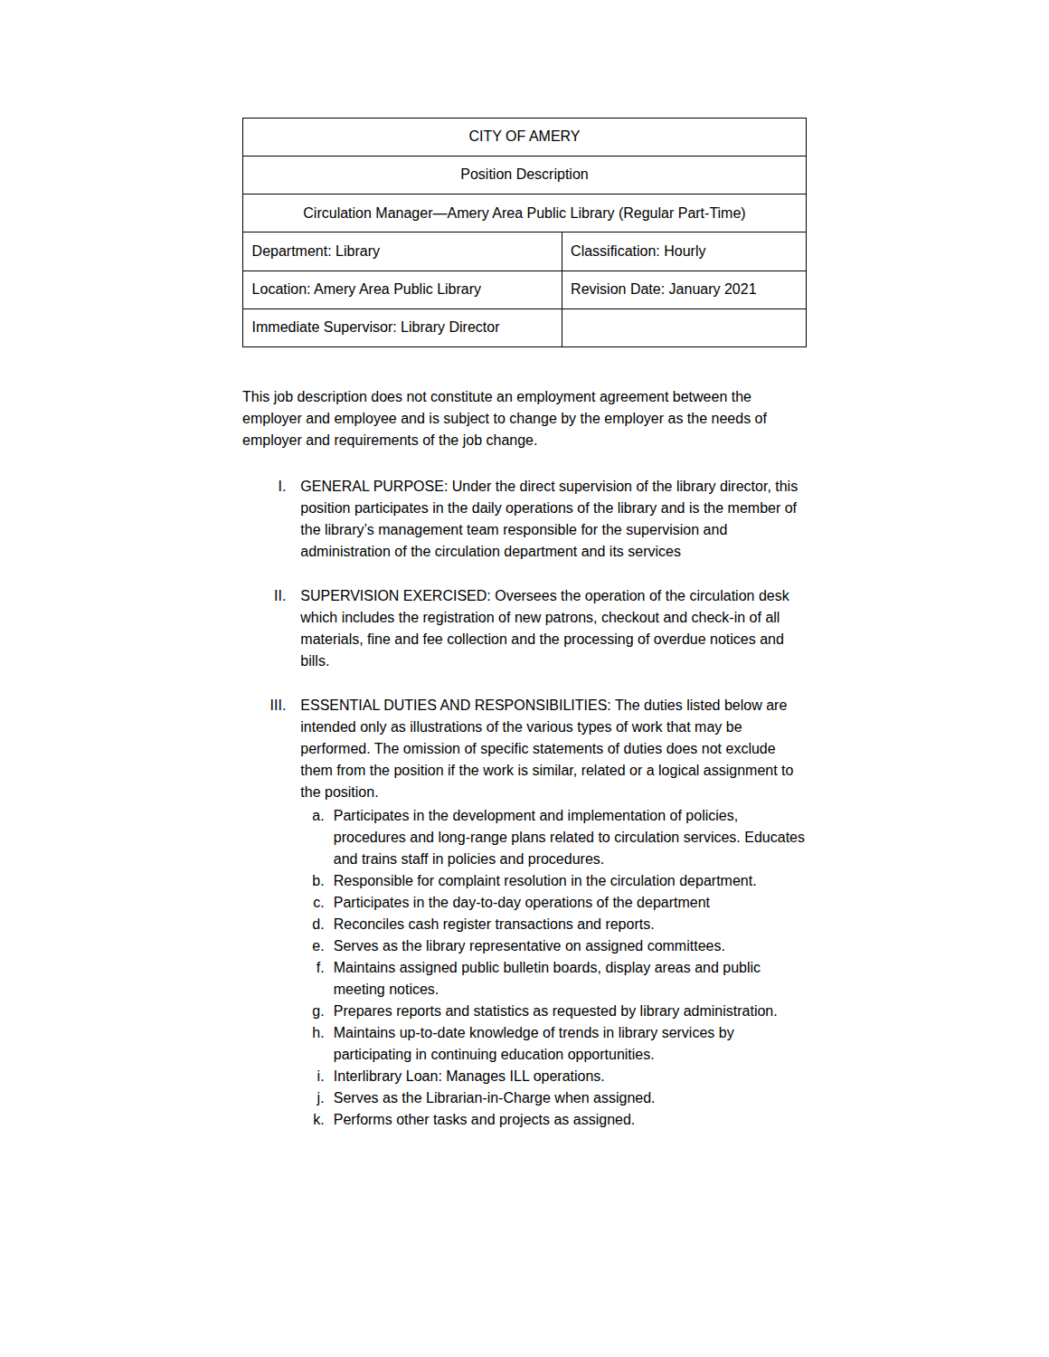| CITY OF AMERY |
| Position Description |
| Circulation Manager—Amery Area Public Library (Regular Part-Time) |
| Department: Library | Classification: Hourly |
| Location: Amery Area Public Library | Revision Date: January 2021 |
| Immediate Supervisor: Library Director | |
This job description does not constitute an employment agreement between the employer and employee and is subject to change by the employer as the needs of employer and requirements of the job change.
GENERAL PURPOSE: Under the direct supervision of the library director, this position participates in the daily operations of the library and is the member of the library’s management team responsible for the supervision and administration of the circulation department and its services
SUPERVISION EXERCISED: Oversees the operation of the circulation desk which includes the registration of new patrons, checkout and check-in of all materials, fine and fee collection and the processing of overdue notices and bills.
ESSENTIAL DUTIES AND RESPONSIBILITIES: The duties listed below are intended only as illustrations of the various types of work that may be performed. The omission of specific statements of duties does not exclude them from the position if the work is similar, related or a logical assignment to the position.
Participates in the development and implementation of policies, procedures and long-range plans related to circulation services. Educates and trains staff in policies and procedures.
Responsible for complaint resolution in the circulation department.
Participates in the day-to-day operations of the department
Reconciles cash register transactions and reports.
Serves as the library representative on assigned committees.
Maintains assigned public bulletin boards, display areas and public meeting notices.
Prepares reports and statistics as requested by library administration.
Maintains up-to-date knowledge of trends in library services by participating in continuing education opportunities.
Interlibrary Loan: Manages ILL operations.
Serves as the Librarian-in-Charge when assigned.
Performs other tasks and projects as assigned.